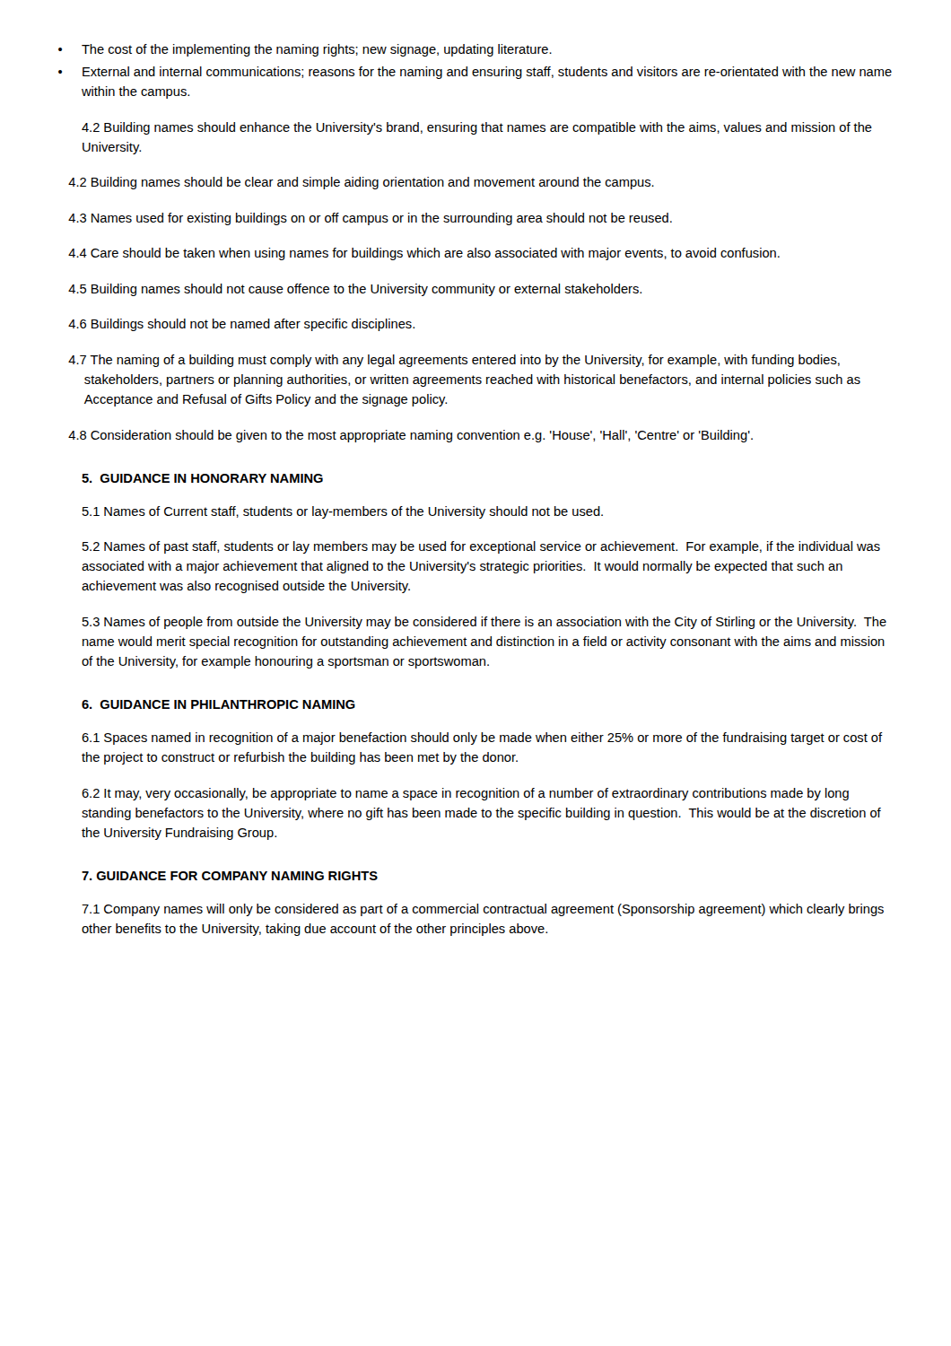The cost of the implementing the naming rights; new signage, updating literature.
External and internal communications; reasons for the naming and ensuring staff, students and visitors are re-orientated with the new name within the campus.
4.2 Building names should enhance the University's brand, ensuring that names are compatible with the aims, values and mission of the University.
4.2 Building names should be clear and simple aiding orientation and movement around the campus.
4.3 Names used for existing buildings on or off campus or in the surrounding area should not be reused.
4.4 Care should be taken when using names for buildings which are also associated with major events, to avoid confusion.
4.5 Building names should not cause offence to the University community or external stakeholders.
4.6 Buildings should not be named after specific disciplines.
4.7 The naming of a building must comply with any legal agreements entered into by the University, for example, with funding bodies, stakeholders, partners or planning authorities, or written agreements reached with historical benefactors, and internal policies such as Acceptance and Refusal of Gifts Policy and the signage policy.
4.8 Consideration should be given to the most appropriate naming convention e.g. 'House', 'Hall', 'Centre' or 'Building'.
5. GUIDANCE IN HONORARY NAMING
5.1 Names of Current staff, students or lay-members of the University should not be used.
5.2 Names of past staff, students or lay members may be used for exceptional service or achievement. For example, if the individual was associated with a major achievement that aligned to the University's strategic priorities. It would normally be expected that such an achievement was also recognised outside the University.
5.3 Names of people from outside the University may be considered if there is an association with the City of Stirling or the University. The name would merit special recognition for outstanding achievement and distinction in a field or activity consonant with the aims and mission of the University, for example honouring a sportsman or sportswoman.
6. GUIDANCE IN PHILANTHROPIC NAMING
6.1 Spaces named in recognition of a major benefaction should only be made when either 25% or more of the fundraising target or cost of the project to construct or refurbish the building has been met by the donor.
6.2 It may, very occasionally, be appropriate to name a space in recognition of a number of extraordinary contributions made by long standing benefactors to the University, where no gift has been made to the specific building in question. This would be at the discretion of the University Fundraising Group.
7. GUIDANCE FOR COMPANY NAMING RIGHTS
7.1 Company names will only be considered as part of a commercial contractual agreement (Sponsorship agreement) which clearly brings other benefits to the University, taking due account of the other principles above.